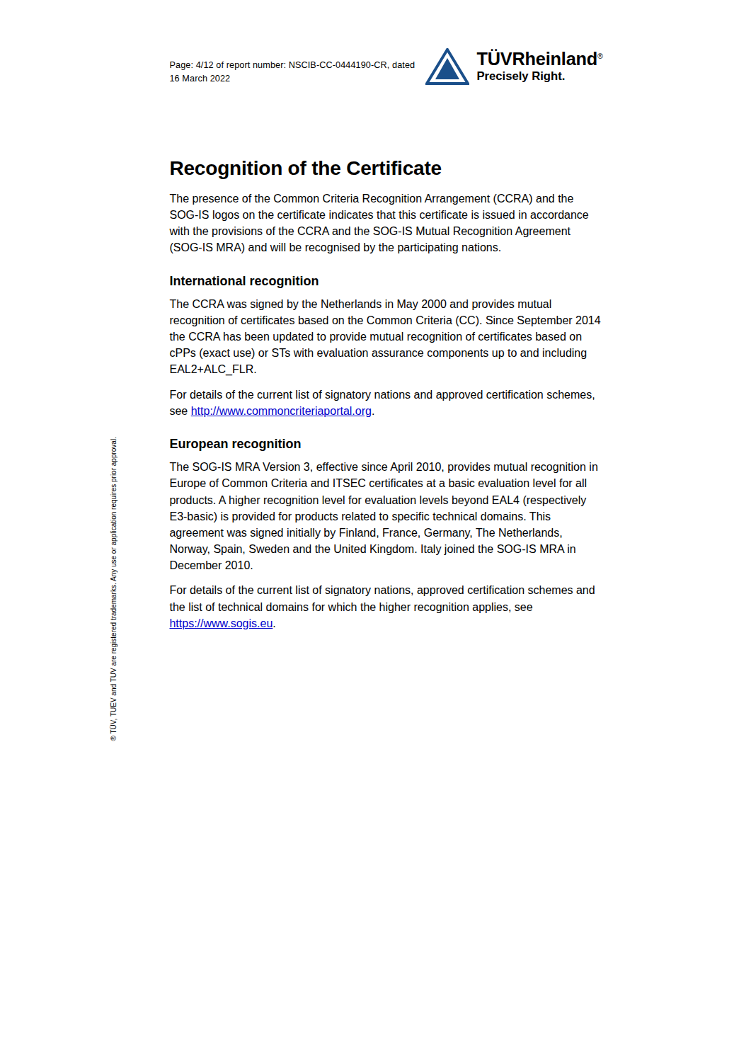Page: 4/12 of report number: NSCIB-CC-0444190-CR, dated 16 March 2022
TÜVRheinland®
Precisely Right.
Recognition of the Certificate
The presence of the Common Criteria Recognition Arrangement (CCRA) and the SOG-IS logos on the certificate indicates that this certificate is issued in accordance with the provisions of the CCRA and the SOG-IS Mutual Recognition Agreement (SOG-IS MRA) and will be recognised by the participating nations.
International recognition
The CCRA was signed by the Netherlands in May 2000 and provides mutual recognition of certificates based on the Common Criteria (CC). Since September 2014 the CCRA has been updated to provide mutual recognition of certificates based on cPPs (exact use) or STs with evaluation assurance components up to and including EAL2+ALC_FLR.
For details of the current list of signatory nations and approved certification schemes, see http://www.commoncriteriaportal.org.
European recognition
The SOG-IS MRA Version 3, effective since April 2010, provides mutual recognition in Europe of Common Criteria and ITSEC certificates at a basic evaluation level for all products. A higher recognition level for evaluation levels beyond EAL4 (respectively E3-basic) is provided for products related to specific technical domains. This agreement was signed initially by Finland, France, Germany, The Netherlands, Norway, Spain, Sweden and the United Kingdom. Italy joined the SOG-IS MRA in December 2010.
For details of the current list of signatory nations, approved certification schemes and the list of technical domains for which the higher recognition applies, see https://www.sogis.eu.
® TÜV, TUEV and TUV are registered trademarks. Any use or application requires prior approval.